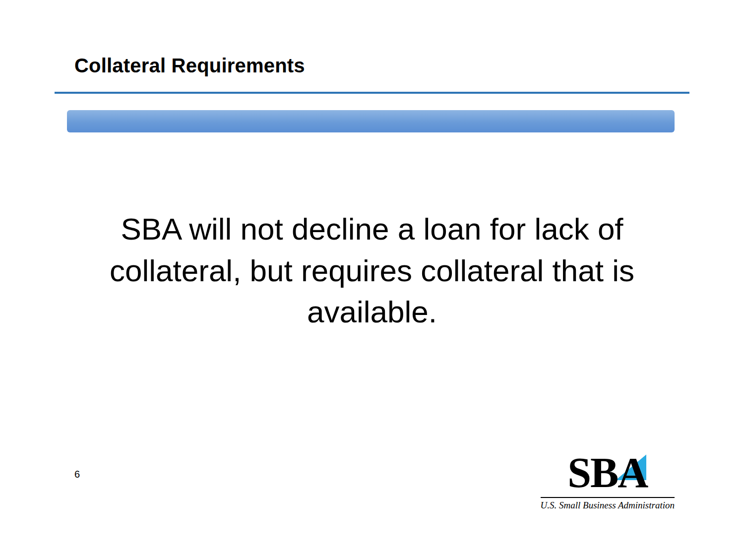Collateral Requirements
SBA will not decline a loan for lack of collateral, but requires collateral that is available.
6
SBA
U.S. Small Business Administration